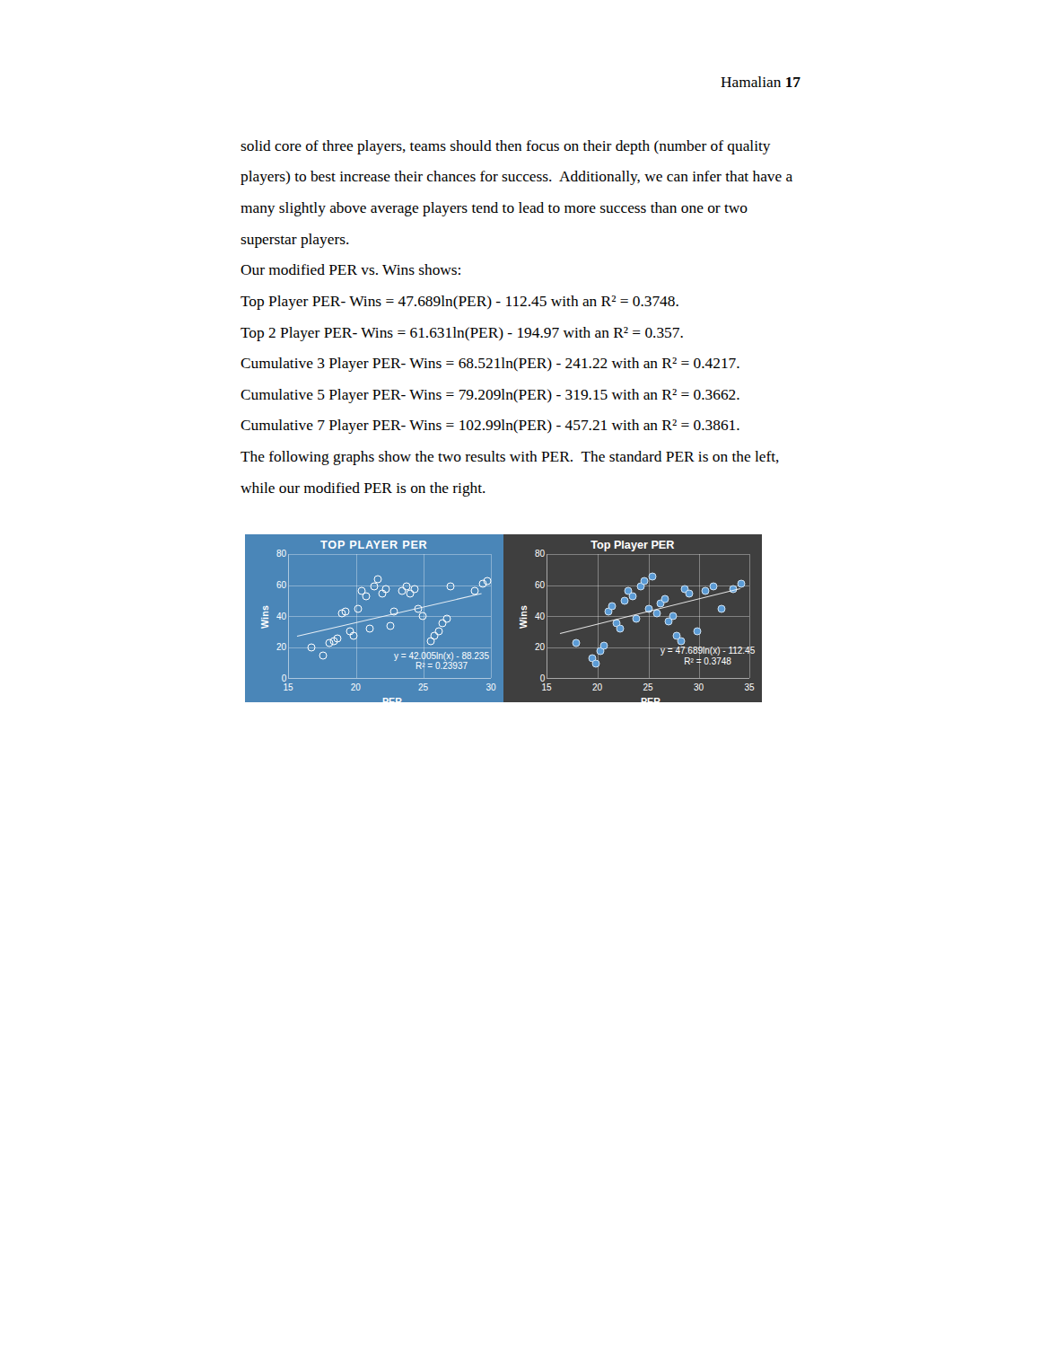Hamalian 17
solid core of three players, teams should then focus on their depth (number of quality players) to best increase their chances for success. Additionally, we can infer that have a many slightly above average players tend to lead to more success than one or two superstar players.
Our modified PER vs. Wins shows:
Top Player PER- Wins = 47.689ln(PER) - 112.45 with an R² = 0.3748.
Top 2 Player PER- Wins = 61.631ln(PER) - 194.97 with an R² = 0.357.
Cumulative 3 Player PER- Wins = 68.521ln(PER) - 241.22 with an R² = 0.4217.
Cumulative 5 Player PER- Wins = 79.209ln(PER) - 319.15 with an R² = 0.3662.
Cumulative 7 Player PER- Wins = 102.99ln(PER) - 457.21 with an R² = 0.3861.
The following graphs show the two results with PER. The standard PER is on the left, while our modified PER is on the right.
TOP PLAYER PER
Wins
80 60 40 20 0
y = 42.005ln(x) - 88.235
R² = 0.23937
15 20 25 30
PER
Top Player PER
Wins
80 60 40 20 0
y = 47.689ln(x) - 112.45
R² = 0.3748
15 20 25 30 35
PER